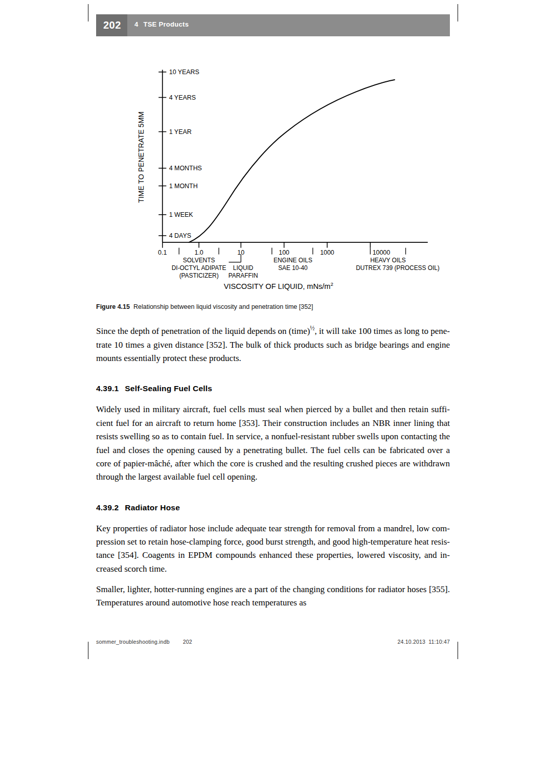202
4 TSE Products
Relationship between liquid viscosity and penetration time A rising curve plotting time to penetrate 5 mm (from 4 days to 10 years) against viscosity of liquid in mNs per square metre on a logarithmic scale from 0.1 to 10000, with labelled liquid categories: solvents, di-octyl adipate (plasticizer), liquid paraffin, engine oils SAE 10-40, heavy oils, Dutrex 739 (process oil). 10 YEARS 4 YEARS 1 YEAR 4 MONTHS 1 MONTH 1 WEEK 4 DAYS TIME TO PENETRATE 5MM 0.1 1.0 10 100 1000 10000 SOLVENTS DI-OCTYL ADIPATE (PASTICIZER) LIQUID PARAFFIN ENGINE OILS SAE 10-40 HEAVY OILS DUTREX 739 (PROCESS OIL) VISCOSITY OF LIQUID, mNs/m2
Figure 4.15 Relationship between liquid viscosity and penetration time [352]
Since the depth of penetration of the liquid depends on (time)½, it will take 100 times as long to penetrate 10 times a given distance [352]. The bulk of thick products such as bridge bearings and engine mounts essentially protect these products.
4.39.1 Self-Sealing Fuel Cells
Widely used in military aircraft, fuel cells must seal when pierced by a bullet and then retain sufficient fuel for an aircraft to return home [353]. Their construction includes an NBR inner lining that resists swelling so as to contain fuel. In service, a nonfuel-resistant rubber swells upon contacting the fuel and closes the opening caused by a penetrating bullet. The fuel cells can be fabricated over a core of papier-mâché, after which the core is crushed and the resulting crushed pieces are withdrawn through the largest available fuel cell opening.
4.39.2 Radiator Hose
Key properties of radiator hose include adequate tear strength for removal from a mandrel, low compression set to retain hose-clamping force, good burst strength, and good high-temperature heat resistance [354]. Coagents in EPDM compounds enhanced these properties, lowered viscosity, and increased scorch time.
Smaller, lighter, hotter-running engines are a part of the changing conditions for radiator hoses [355]. Temperatures around automotive hose reach temperatures as
sommer_troubleshooting.indb202
24.10.2013 11:10:47